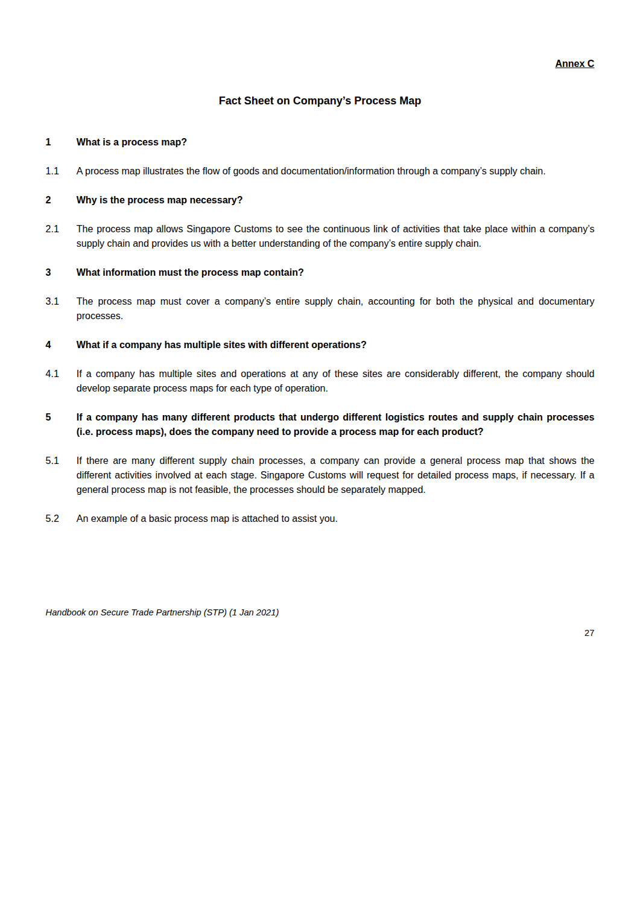Annex C
Fact Sheet on Company’s Process Map
1
What is a process map?
1.1
A process map illustrates the flow of goods and documentation/information through a company’s supply chain.
2
Why is the process map necessary?
2.1
The process map allows Singapore Customs to see the continuous link of activities that take place within a company’s supply chain and provides us with a better understanding of the company’s entire supply chain.
3
What information must the process map contain?
3.1
The process map must cover a company’s entire supply chain, accounting for both the physical and documentary processes.
4
What if a company has multiple sites with different operations?
4.1
If a company has multiple sites and operations at any of these sites are considerably different, the company should develop separate process maps for each type of operation.
5
If a company has many different products that undergo different logistics routes and supply chain processes (i.e. process maps), does the company need to provide a process map for each product?
5.1
If there are many different supply chain processes, a company can provide a general process map that shows the different activities involved at each stage. Singapore Customs will request for detailed process maps, if necessary. If a general process map is not feasible, the processes should be separately mapped.
5.2
An example of a basic process map is attached to assist you.
Handbook on Secure Trade Partnership (STP) (1 Jan 2021)
27